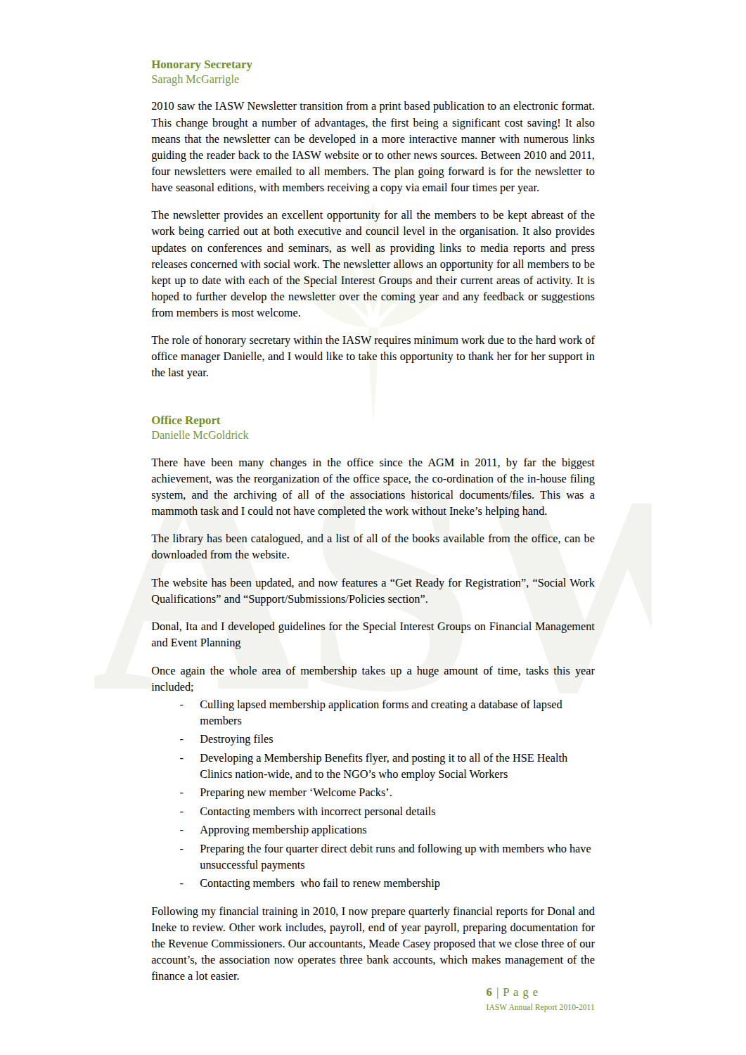IASW
Honorary Secretary
Saragh McGarrigle
2010 saw the IASW Newsletter transition from a print based publication to an electronic format. This change brought a number of advantages, the first being a significant cost saving! It also means that the newsletter can be developed in a more interactive manner with numerous links guiding the reader back to the IASW website or to other news sources. Between 2010 and 2011, four newsletters were emailed to all members. The plan going forward is for the newsletter to have seasonal editions, with members receiving a copy via email four times per year.
The newsletter provides an excellent opportunity for all the members to be kept abreast of the work being carried out at both executive and council level in the organisation. It also provides updates on conferences and seminars, as well as providing links to media reports and press releases concerned with social work. The newsletter allows an opportunity for all members to be kept up to date with each of the Special Interest Groups and their current areas of activity. It is hoped to further develop the newsletter over the coming year and any feedback or suggestions from members is most welcome.
The role of honorary secretary within the IASW requires minimum work due to the hard work of office manager Danielle, and I would like to take this opportunity to thank her for her support in the last year.
Office Report
Danielle McGoldrick
There have been many changes in the office since the AGM in 2011, by far the biggest achievement, was the reorganization of the office space, the co-ordination of the in-house filing system, and the archiving of all of the associations historical documents/files. This was a mammoth task and I could not have completed the work without Ineke’s helping hand.
The library has been catalogued, and a list of all of the books available from the office, can be downloaded from the website.
The website has been updated, and now features a “Get Ready for Registration”, “Social Work Qualifications” and “Support/Submissions/Policies section”.
Donal, Ita and I developed guidelines for the Special Interest Groups on Financial Management and Event Planning
Once again the whole area of membership takes up a huge amount of time, tasks this year included;
Culling lapsed membership application forms and creating a database of lapsed members
Destroying files
Developing a Membership Benefits flyer, and posting it to all of the HSE Health Clinics nation-wide, and to the NGO’s who employ Social Workers
Preparing new member ‘Welcome Packs’.
Contacting members with incorrect personal details
Approving membership applications
Preparing the four quarter direct debit runs and following up with members who have unsuccessful payments
Contacting members who fail to renew membership
Following my financial training in 2010, I now prepare quarterly financial reports for Donal and Ineke to review. Other work includes, payroll, end of year payroll, preparing documentation for the Revenue Commissioners. Our accountants, Meade Casey proposed that we close three of our account’s, the association now operates three bank accounts, which makes management of the finance a lot easier.
6 | P a g e
IASW Annual Report 2010-2011